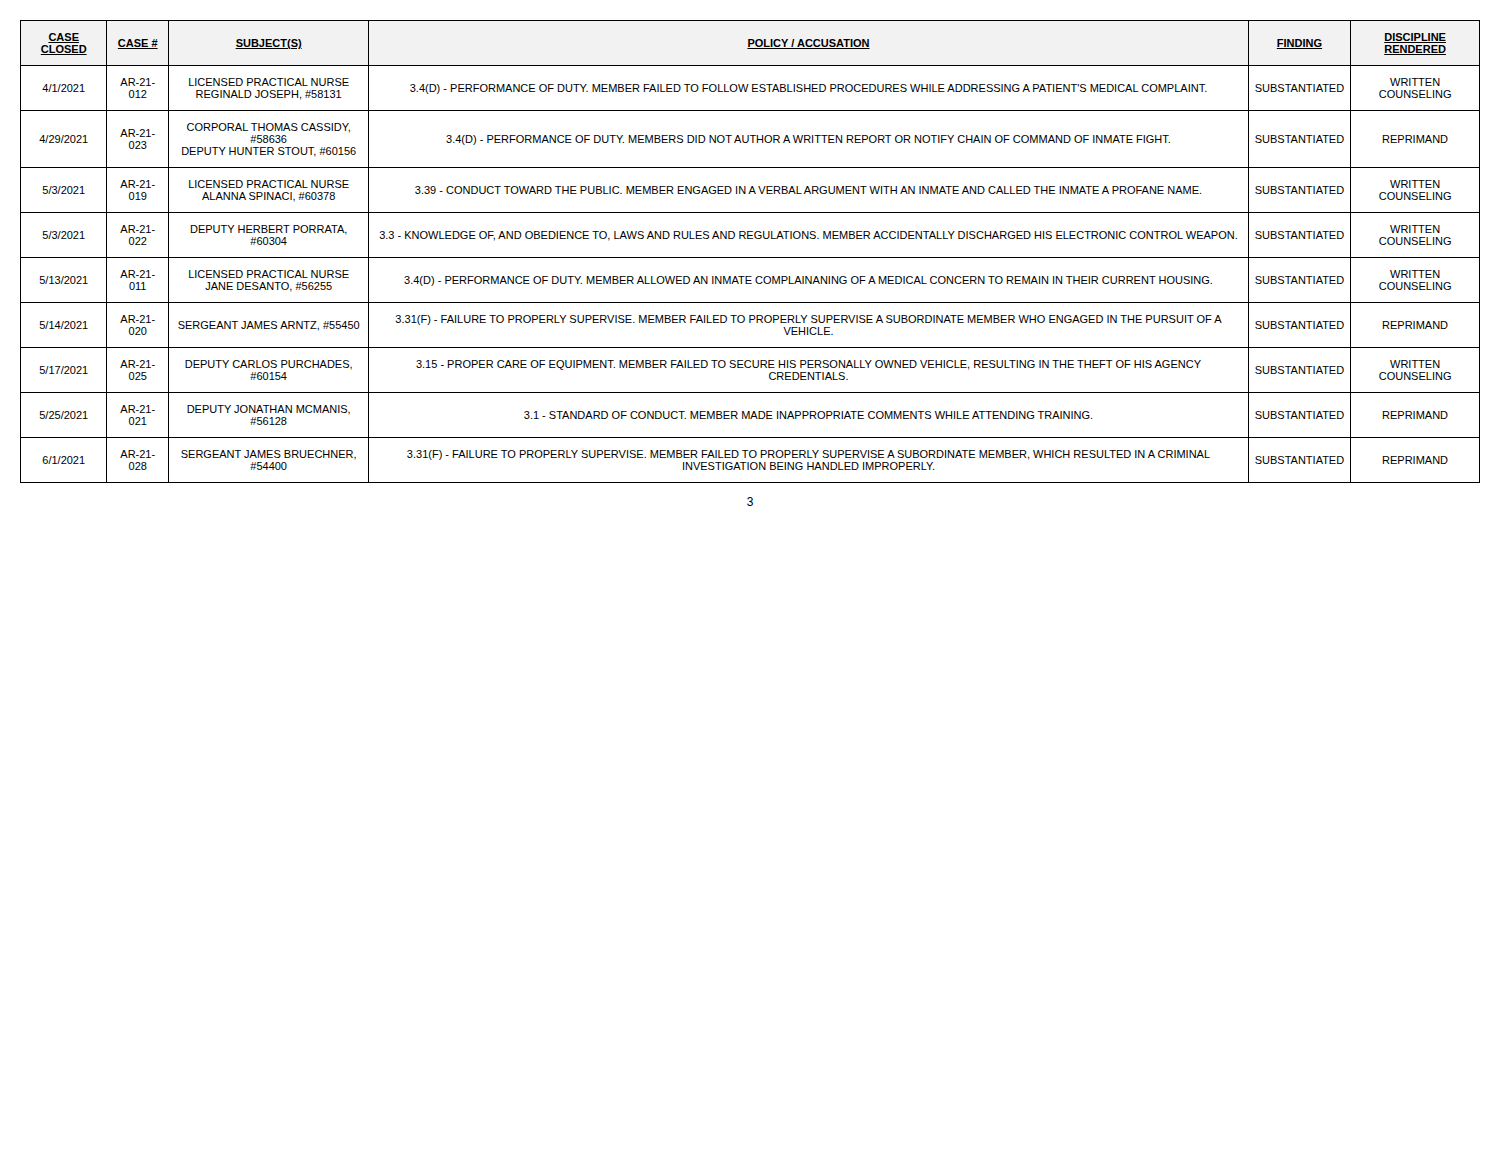3
| CASE CLOSED | CASE # | SUBJECT(S) | POLICY / ACCUSATION | FINDING | DISCIPLINE RENDERED |
| --- | --- | --- | --- | --- | --- |
| 4/1/2021 | AR-21-012 | LICENSED PRACTICAL NURSE REGINALD JOSEPH, #58131 | 3.4(D) - PERFORMANCE OF DUTY. MEMBER FAILED TO FOLLOW ESTABLISHED PROCEDURES WHILE ADDRESSING A PATIENT'S MEDICAL COMPLAINT. | SUBSTANTIATED | WRITTEN COUNSELING |
| 4/29/2021 | AR-21-023 | CORPORAL THOMAS CASSIDY, #58636 DEPUTY HUNTER STOUT, #60156 | 3.4(D) - PERFORMANCE OF DUTY. MEMBERS DID NOT AUTHOR A WRITTEN REPORT OR NOTIFY CHAIN OF COMMAND OF INMATE FIGHT. | SUBSTANTIATED | REPRIMAND |
| 5/3/2021 | AR-21-019 | LICENSED PRACTICAL NURSE ALANNA SPINACI, #60378 | 3.39 - CONDUCT TOWARD THE PUBLIC. MEMBER ENGAGED IN A VERBAL ARGUMENT WITH AN INMATE AND CALLED THE INMATE A PROFANE NAME. | SUBSTANTIATED | WRITTEN COUNSELING |
| 5/3/2021 | AR-21-022 | DEPUTY HERBERT PORRATA, #60304 | 3.3 - KNOWLEDGE OF, AND OBEDIENCE TO, LAWS AND RULES AND REGULATIONS. MEMBER ACCIDENTALLY DISCHARGED HIS ELECTRONIC CONTROL WEAPON. | SUBSTANTIATED | WRITTEN COUNSELING |
| 5/13/2021 | AR-21-011 | LICENSED PRACTICAL NURSE JANE DESANTO, #56255 | 3.4(D) - PERFORMANCE OF DUTY. MEMBER ALLOWED AN INMATE COMPLAINANING OF A MEDICAL CONCERN TO REMAIN IN THEIR CURRENT HOUSING. | SUBSTANTIATED | WRITTEN COUNSELING |
| 5/14/2021 | AR-21-020 | SERGEANT JAMES ARNTZ, #55450 | 3.31(F) - FAILURE TO PROPERLY SUPERVISE. MEMBER FAILED TO PROPERLY SUPERVISE A SUBORDINATE MEMBER WHO ENGAGED IN THE PURSUIT OF A VEHICLE. | SUBSTANTIATED | REPRIMAND |
| 5/17/2021 | AR-21-025 | DEPUTY CARLOS PURCHADES, #60154 | 3.15 - PROPER CARE OF EQUIPMENT. MEMBER FAILED TO SECURE HIS PERSONALLY OWNED VEHICLE, RESULTING IN THE THEFT OF HIS AGENCY CREDENTIALS. | SUBSTANTIATED | WRITTEN COUNSELING |
| 5/25/2021 | AR-21-021 | DEPUTY JONATHAN MCMANIS, #56128 | 3.1 - STANDARD OF CONDUCT. MEMBER MADE INAPPROPRIATE COMMENTS WHILE ATTENDING TRAINING. | SUBSTANTIATED | REPRIMAND |
| 6/1/2021 | AR-21-028 | SERGEANT JAMES BRUECHNER, #54400 | 3.31(F) - FAILURE TO PROPERLY SUPERVISE. MEMBER FAILED TO PROPERLY SUPERVISE A SUBORDINATE MEMBER, WHICH RESULTED IN A CRIMINAL INVESTIGATION BEING HANDLED IMPROPERLY. | SUBSTANTIATED | REPRIMAND |